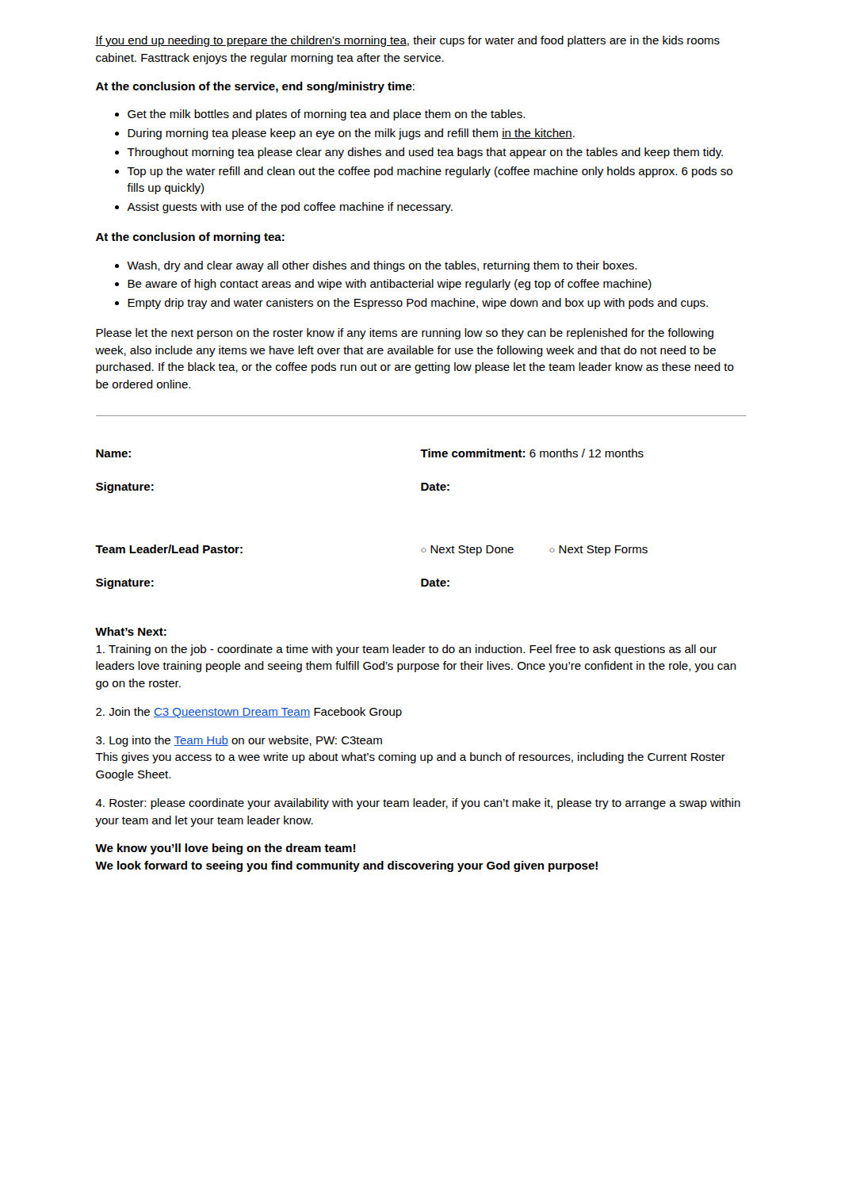If you end up needing to prepare the children's morning tea, their cups for water and food platters are in the kids rooms cabinet. Fasttrack enjoys the regular morning tea after the service.
At the conclusion of the service, end song/ministry time:
Get the milk bottles and plates of morning tea and place them on the tables.
During morning tea please keep an eye on the milk jugs and refill them in the kitchen.
Throughout morning tea please clear any dishes and used tea bags that appear on the tables and keep them tidy.
Top up the water refill and clean out the coffee pod machine regularly (coffee machine only holds approx. 6 pods so fills up quickly)
Assist guests with use of the pod coffee machine if necessary.
At the conclusion of morning tea:
Wash, dry and clear away all other dishes and things on the tables, returning them to their boxes.
Be aware of high contact areas and wipe with antibacterial wipe regularly (eg top of coffee machine)
Empty drip tray and water canisters on the Espresso Pod machine, wipe down and box up with pods and cups.
Please let the next person on the roster know if any items are running low so they can be replenished for the following week, also include any items we have left over that are available for use the following week and that do not need to be purchased. If the black tea, or the coffee pods run out or are getting low please let the team leader know as these need to be ordered online.
| Name: | Time commitment: 6 months / 12 months |
| Signature: | Date: |
| Team Leader/Lead Pastor: | ○ Next Step Done ○ Next Step Forms |
| Signature: | Date: |
What’s Next:
1. Training on the job - coordinate a time with your team leader to do an induction. Feel free to ask questions as all our leaders love training people and seeing them fulfill God’s purpose for their lives. Once you’re confident in the role, you can go on the roster.
2. Join the C3 Queenstown Dream Team Facebook Group
3. Log into the Team Hub on our website, PW: C3team
This gives you access to a wee write up about what’s coming up and a bunch of resources, including the Current Roster Google Sheet.
4. Roster: please coordinate your availability with your team leader, if you can’t make it, please try to arrange a swap within your team and let your team leader know.
We know you’ll love being on the dream team!
We look forward to seeing you find community and discovering your God given purpose!